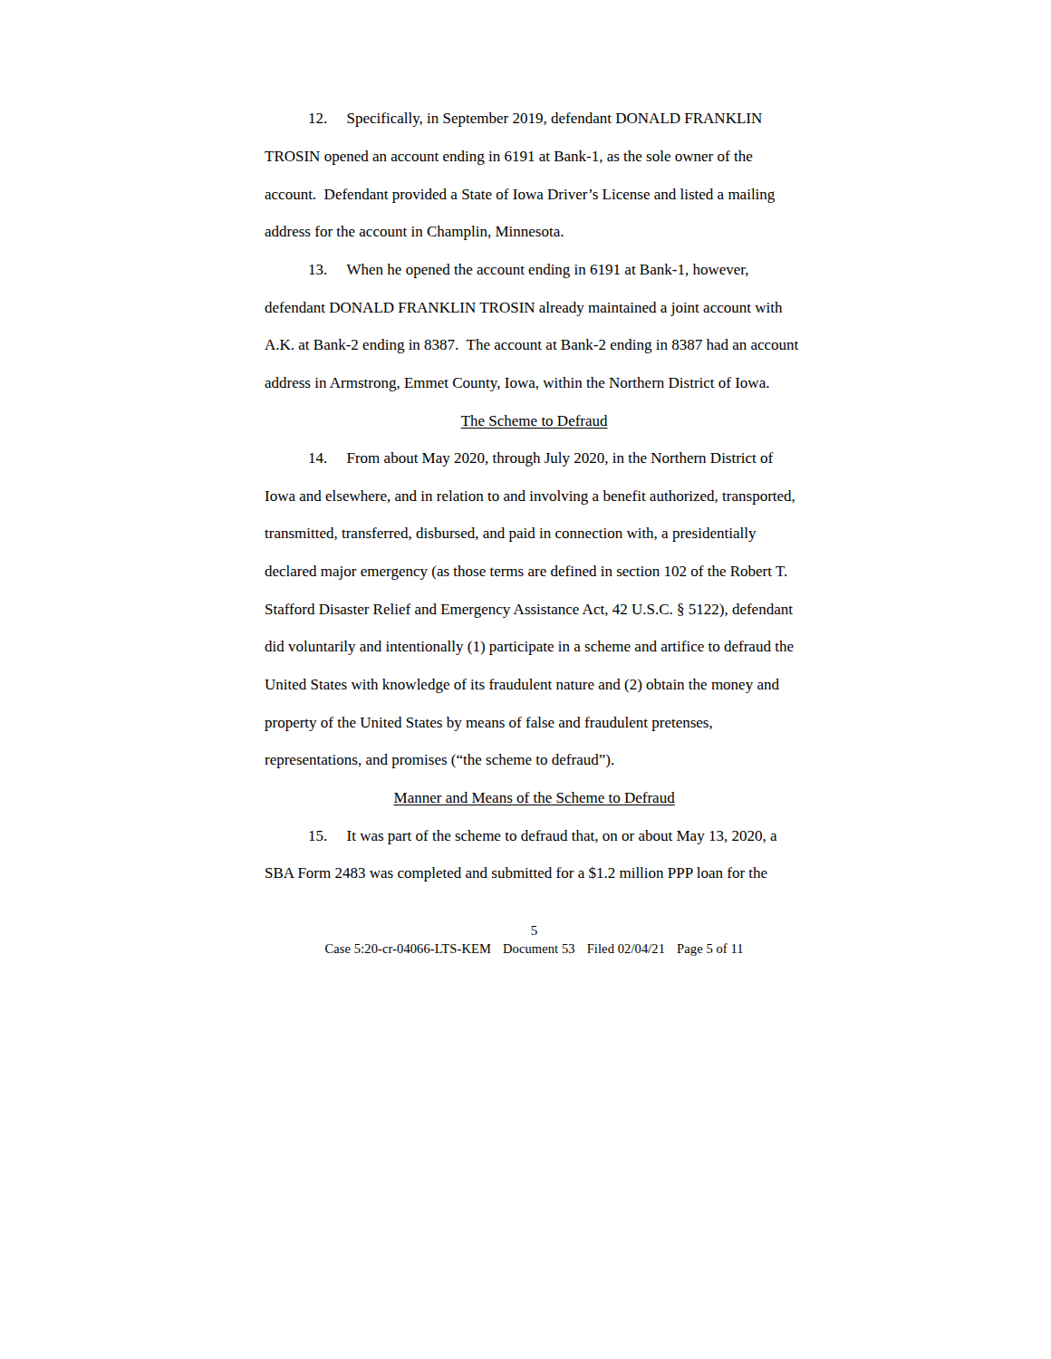12. Specifically, in September 2019, defendant DONALD FRANKLIN TROSIN opened an account ending in 6191 at Bank-1, as the sole owner of the account. Defendant provided a State of Iowa Driver’s License and listed a mailing address for the account in Champlin, Minnesota.
13. When he opened the account ending in 6191 at Bank-1, however, defendant DONALD FRANKLIN TROSIN already maintained a joint account with A.K. at Bank-2 ending in 8387. The account at Bank-2 ending in 8387 had an account address in Armstrong, Emmet County, Iowa, within the Northern District of Iowa.
The Scheme to Defraud
14. From about May 2020, through July 2020, in the Northern District of Iowa and elsewhere, and in relation to and involving a benefit authorized, transported, transmitted, transferred, disbursed, and paid in connection with, a presidentially declared major emergency (as those terms are defined in section 102 of the Robert T. Stafford Disaster Relief and Emergency Assistance Act, 42 U.S.C. § 5122), defendant did voluntarily and intentionally (1) participate in a scheme and artifice to defraud the United States with knowledge of its fraudulent nature and (2) obtain the money and property of the United States by means of false and fraudulent pretenses, representations, and promises (“the scheme to defraud”).
Manner and Means of the Scheme to Defraud
15. It was part of the scheme to defraud that, on or about May 13, 2020, a SBA Form 2483 was completed and submitted for a $1.2 million PPP loan for the
5
Case 5:20-cr-04066-LTS-KEM Document 53 Filed 02/04/21 Page 5 of 11